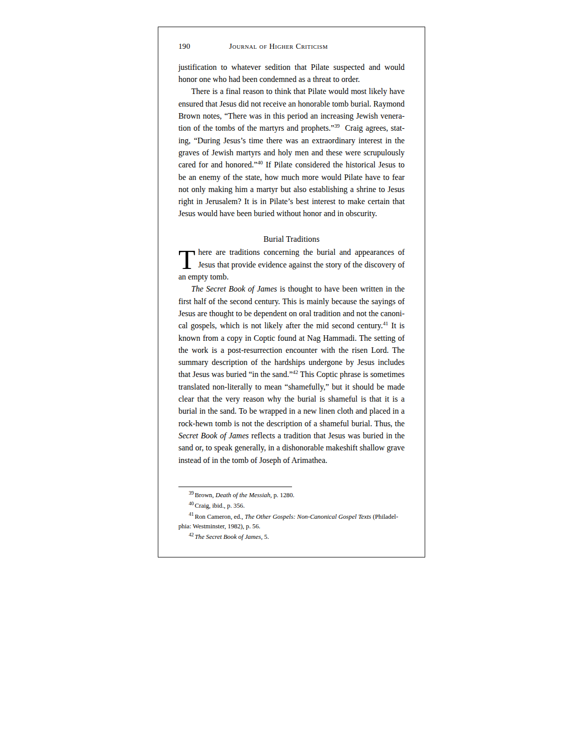190 Journal of Higher Criticism
justification to whatever sedition that Pilate suspected and would honor one who had been condemned as a threat to order.
There is a final reason to think that Pilate would most likely have ensured that Jesus did not receive an honorable tomb burial. Raymond Brown notes, “There was in this period an increasing Jewish veneration of the tombs of the martyrs and prophets.”39 Craig agrees, stating, “During Jesus’s time there was an extraordinary interest in the graves of Jewish martyrs and holy men and these were scrupulously cared for and honored.”40 If Pilate considered the historical Jesus to be an enemy of the state, how much more would Pilate have to fear not only making him a martyr but also establishing a shrine to Jesus right in Jerusalem? It is in Pilate’s best interest to make certain that Jesus would have been buried without honor and in obscurity.
Burial Traditions
There are traditions concerning the burial and appearances of Jesus that provide evidence against the story of the discovery of an empty tomb.
The Secret Book of James is thought to have been written in the first half of the second century. This is mainly because the sayings of Jesus are thought to be dependent on oral tradition and not the canonical gospels, which is not likely after the mid second century.41 It is known from a copy in Coptic found at Nag Hammadi. The setting of the work is a post-resurrection encounter with the risen Lord. The summary description of the hardships undergone by Jesus includes that Jesus was buried “in the sand.”42 This Coptic phrase is sometimes translated non-literally to mean “shamefully,” but it should be made clear that the very reason why the burial is shameful is that it is a burial in the sand. To be wrapped in a new linen cloth and placed in a rock-hewn tomb is not the description of a shameful burial. Thus, the Secret Book of James reflects a tradition that Jesus was buried in the sand or, to speak generally, in a dishonorable makeshift shallow grave instead of in the tomb of Joseph of Arimathea.
39Brown, Death of the Messiah, p. 1280.
40Craig, ibid., p. 356.
41Ron Cameron, ed., The Other Gospels: Non-Canonical Gospel Texts (Philadel-
phia: Westminster, 1982), p. 56.
42The Secret Book of James, 5.